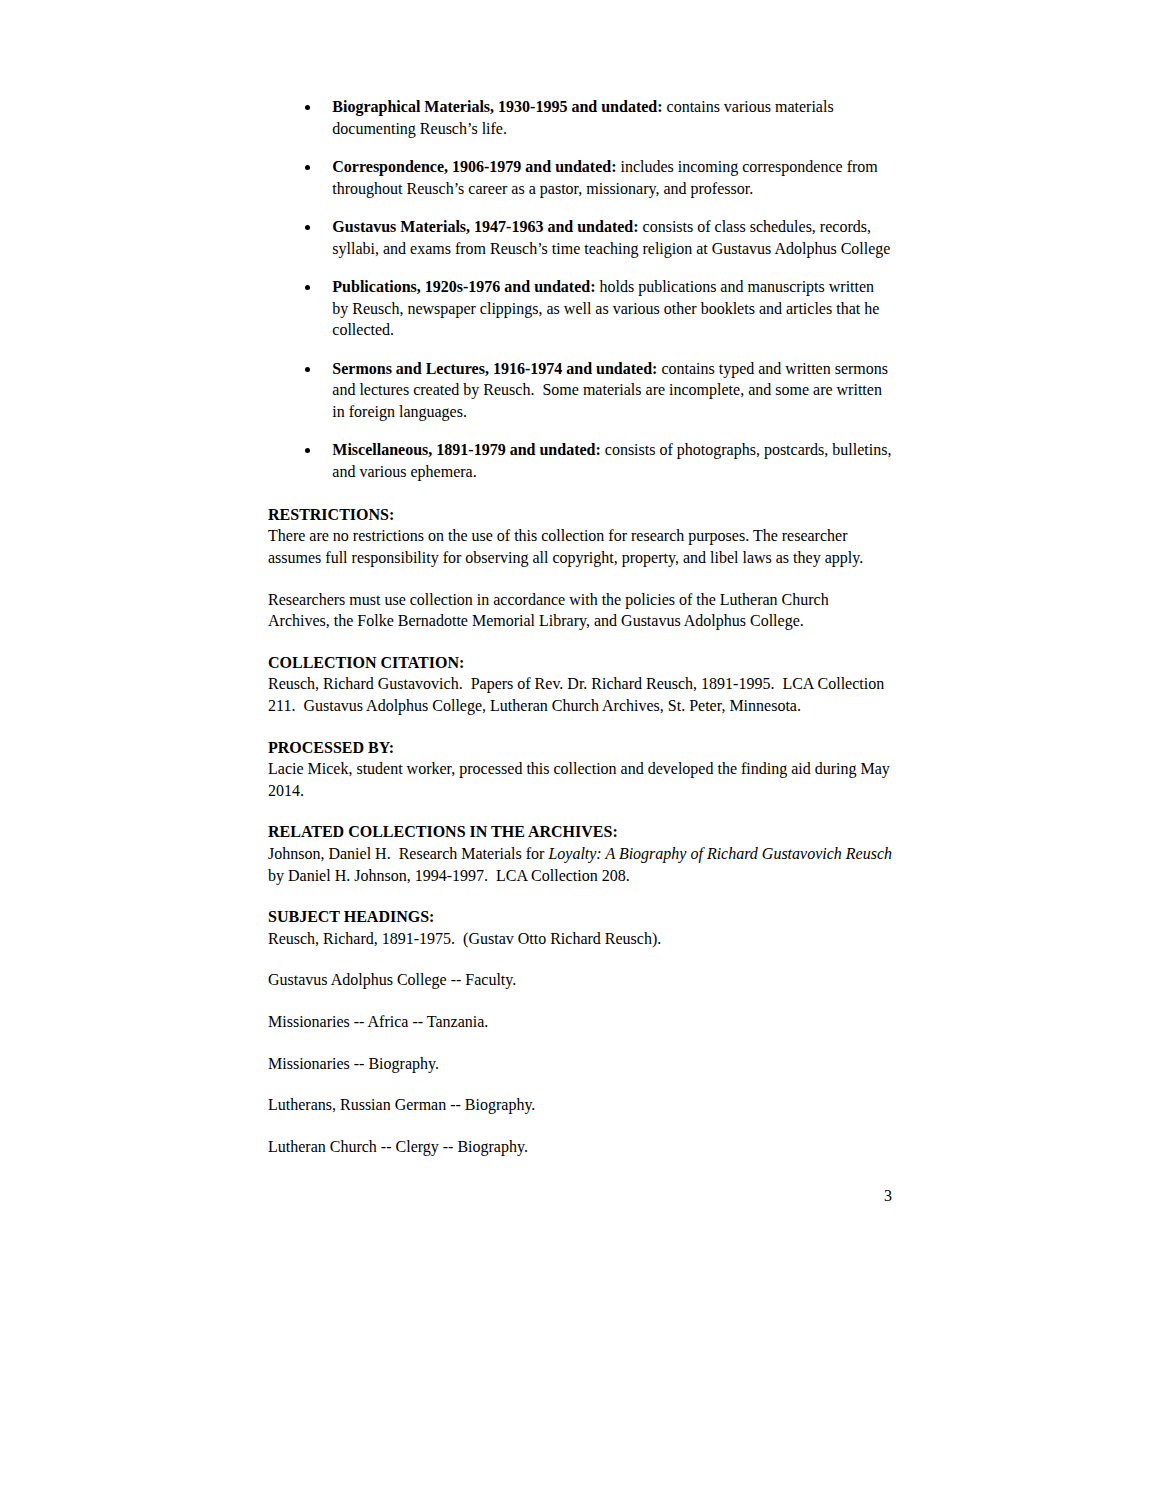Biographical Materials, 1930-1995 and undated: contains various materials documenting Reusch’s life.
Correspondence, 1906-1979 and undated: includes incoming correspondence from throughout Reusch’s career as a pastor, missionary, and professor.
Gustavus Materials, 1947-1963 and undated: consists of class schedules, records, syllabi, and exams from Reusch’s time teaching religion at Gustavus Adolphus College
Publications, 1920s-1976 and undated: holds publications and manuscripts written by Reusch, newspaper clippings, as well as various other booklets and articles that he collected.
Sermons and Lectures, 1916-1974 and undated: contains typed and written sermons and lectures created by Reusch. Some materials are incomplete, and some are written in foreign languages.
Miscellaneous, 1891-1979 and undated: consists of photographs, postcards, bulletins, and various ephemera.
Restrictions:
There are no restrictions on the use of this collection for research purposes. The researcher assumes full responsibility for observing all copyright, property, and libel laws as they apply.
Researchers must use collection in accordance with the policies of the Lutheran Church Archives, the Folke Bernadotte Memorial Library, and Gustavus Adolphus College.
Collection Citation:
Reusch, Richard Gustavovich. Papers of Rev. Dr. Richard Reusch, 1891-1995. LCA Collection 211. Gustavus Adolphus College, Lutheran Church Archives, St. Peter, Minnesota.
Processed By:
Lacie Micek, student worker, processed this collection and developed the finding aid during May 2014.
Related Collections in the Archives:
Johnson, Daniel H. Research Materials for Loyalty: A Biography of Richard Gustavovich Reusch by Daniel H. Johnson, 1994-1997. LCA Collection 208.
Subject Headings:
Reusch, Richard, 1891-1975. (Gustav Otto Richard Reusch).
Gustavus Adolphus College -- Faculty.
Missionaries -- Africa -- Tanzania.
Missionaries -- Biography.
Lutherans, Russian German -- Biography.
Lutheran Church -- Clergy -- Biography.
3